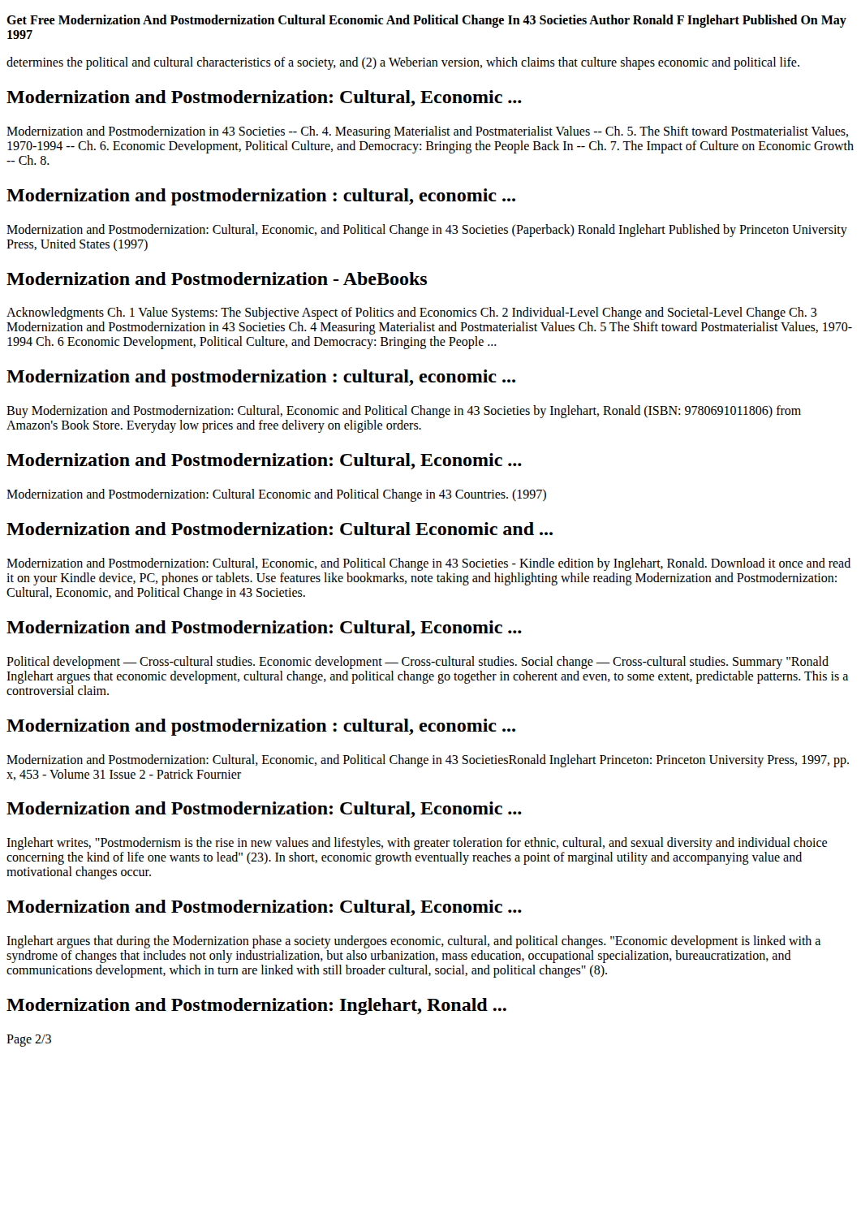Get Free Modernization And Postmodernization Cultural Economic And Political Change In 43 Societies Author Ronald F Inglehart Published On May 1997
determines the political and cultural characteristics of a society, and (2) a Weberian version, which claims that culture shapes economic and political life.
Modernization and Postmodernization: Cultural, Economic ...
Modernization and Postmodernization in 43 Societies -- Ch. 4. Measuring Materialist and Postmaterialist Values -- Ch. 5. The Shift toward Postmaterialist Values, 1970-1994 -- Ch. 6. Economic Development, Political Culture, and Democracy: Bringing the People Back In -- Ch. 7. The Impact of Culture on Economic Growth -- Ch. 8.
Modernization and postmodernization : cultural, economic ...
Modernization and Postmodernization: Cultural, Economic, and Political Change in 43 Societies (Paperback) Ronald Inglehart Published by Princeton University Press, United States (1997)
Modernization and Postmodernization - AbeBooks
Acknowledgments Ch. 1 Value Systems: The Subjective Aspect of Politics and Economics Ch. 2 Individual-Level Change and Societal-Level Change Ch. 3 Modernization and Postmodernization in 43 Societies Ch. 4 Measuring Materialist and Postmaterialist Values Ch. 5 The Shift toward Postmaterialist Values, 1970-1994 Ch. 6 Economic Development, Political Culture, and Democracy: Bringing the People ...
Modernization and postmodernization : cultural, economic ...
Buy Modernization and Postmodernization: Cultural, Economic and Political Change in 43 Societies by Inglehart, Ronald (ISBN: 9780691011806) from Amazon's Book Store. Everyday low prices and free delivery on eligible orders.
Modernization and Postmodernization: Cultural, Economic ...
Modernization and Postmodernization: Cultural Economic and Political Change in 43 Countries. (1997)
Modernization and Postmodernization: Cultural Economic and ...
Modernization and Postmodernization: Cultural, Economic, and Political Change in 43 Societies - Kindle edition by Inglehart, Ronald. Download it once and read it on your Kindle device, PC, phones or tablets. Use features like bookmarks, note taking and highlighting while reading Modernization and Postmodernization: Cultural, Economic, and Political Change in 43 Societies.
Modernization and Postmodernization: Cultural, Economic ...
Political development — Cross-cultural studies. Economic development — Cross-cultural studies. Social change — Cross-cultural studies. Summary "Ronald Inglehart argues that economic development, cultural change, and political change go together in coherent and even, to some extent, predictable patterns. This is a controversial claim.
Modernization and postmodernization : cultural, economic ...
Modernization and Postmodernization: Cultural, Economic, and Political Change in 43 SocietiesRonald Inglehart Princeton: Princeton University Press, 1997, pp. x, 453 - Volume 31 Issue 2 - Patrick Fournier
Modernization and Postmodernization: Cultural, Economic ...
Inglehart writes, "Postmodernism is the rise in new values and lifestyles, with greater toleration for ethnic, cultural, and sexual diversity and individual choice concerning the kind of life one wants to lead" (23). In short, economic growth eventually reaches a point of marginal utility and accompanying value and motivational changes occur.
Modernization and Postmodernization: Cultural, Economic ...
Inglehart argues that during the Modernization phase a society undergoes economic, cultural, and political changes. "Economic development is linked with a syndrome of changes that includes not only industrialization, but also urbanization, mass education, occupational specialization, bureaucratization, and communications development, which in turn are linked with still broader cultural, social, and political changes" (8).
Modernization and Postmodernization: Inglehart, Ronald ...
Page 2/3